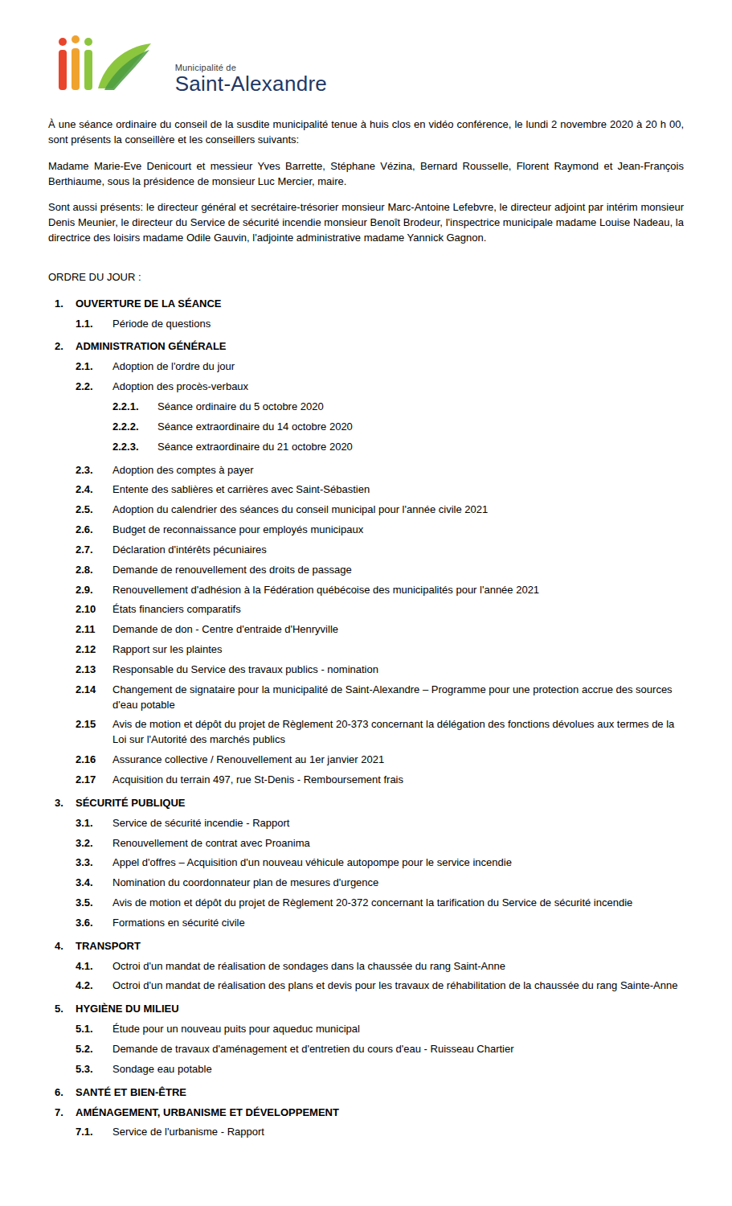Municipalité de
Saint-Alexandre
À une séance ordinaire du conseil de la susdite municipalité tenue à huis clos en vidéo conférence, le lundi 2 novembre 2020 à 20 h 00, sont présents la conseillère et les conseillers suivants:
Madame Marie-Eve Denicourt et messieur Yves Barrette, Stéphane Vézina, Bernard Rousselle, Florent Raymond et Jean-François Berthiaume, sous la présidence de monsieur Luc Mercier, maire.
Sont aussi présents: le directeur général et secrétaire-trésorier monsieur Marc-Antoine Lefebvre, le directeur adjoint par intérim monsieur Denis Meunier, le directeur du Service de sécurité incendie monsieur Benoît Brodeur, l'inspectrice municipale madame Louise Nadeau, la directrice des loisirs madame Odile Gauvin, l'adjointe administrative madame Yannick Gagnon.
ORDRE DU JOUR :
OUVERTURE DE LA SÉANCE
Période de questions
ADMINISTRATION GÉNÉRALE
Adoption de l'ordre du jour
Adoption des procès-verbaux
Séance ordinaire du 5 octobre 2020
Séance extraordinaire du 14 octobre 2020
Séance extraordinaire du 21 octobre 2020
Adoption des comptes à payer
Entente des sablières et carrières avec Saint-Sébastien
Adoption du calendrier des séances du conseil municipal pour l'année civile 2021
Budget de reconnaissance pour employés municipaux
Déclaration d'intérêts pécuniaires
Demande de renouvellement des droits de passage
Renouvellement d'adhésion à la Fédération québécoise des municipalités pour l'année 2021
États financiers comparatifs
Demande de don - Centre d'entraide d'Henryville
Rapport sur les plaintes
Responsable du Service des travaux publics - nomination
Changement de signataire pour la municipalité de Saint-Alexandre – Programme pour une protection accrue des sources d'eau potable
Avis de motion et dépôt du projet de Règlement 20-373 concernant la délégation des fonctions dévolues aux termes de la Loi sur l'Autorité des marchés publics
Assurance collective / Renouvellement au 1er janvier 2021
Acquisition du terrain 497, rue St-Denis - Remboursement frais
SÉCURITÉ PUBLIQUE
Service de sécurité incendie - Rapport
Renouvellement de contrat avec Proanima
Appel d'offres – Acquisition d'un nouveau véhicule autopompe pour le service incendie
Nomination du coordonnateur plan de mesures d'urgence
Avis de motion et dépôt du projet de Règlement 20-372 concernant la tarification du Service de sécurité incendie
Formations en sécurité civile
TRANSPORT
Octroi d'un mandat de réalisation de sondages dans la chaussée du rang Saint-Anne
Octroi d'un mandat de réalisation des plans et devis pour les travaux de réhabilitation de la chaussée du rang Sainte-Anne
HYGIÈNE DU MILIEU
Étude pour un nouveau puits pour aqueduc municipal
Demande de travaux d'aménagement et d'entretien du cours d'eau - Ruisseau Chartier
Sondage eau potable
SANTÉ ET BIEN-ÊTRE
AMÉNAGEMENT, URBANISME ET DÉVELOPPEMENT
Service de l'urbanisme - Rapport